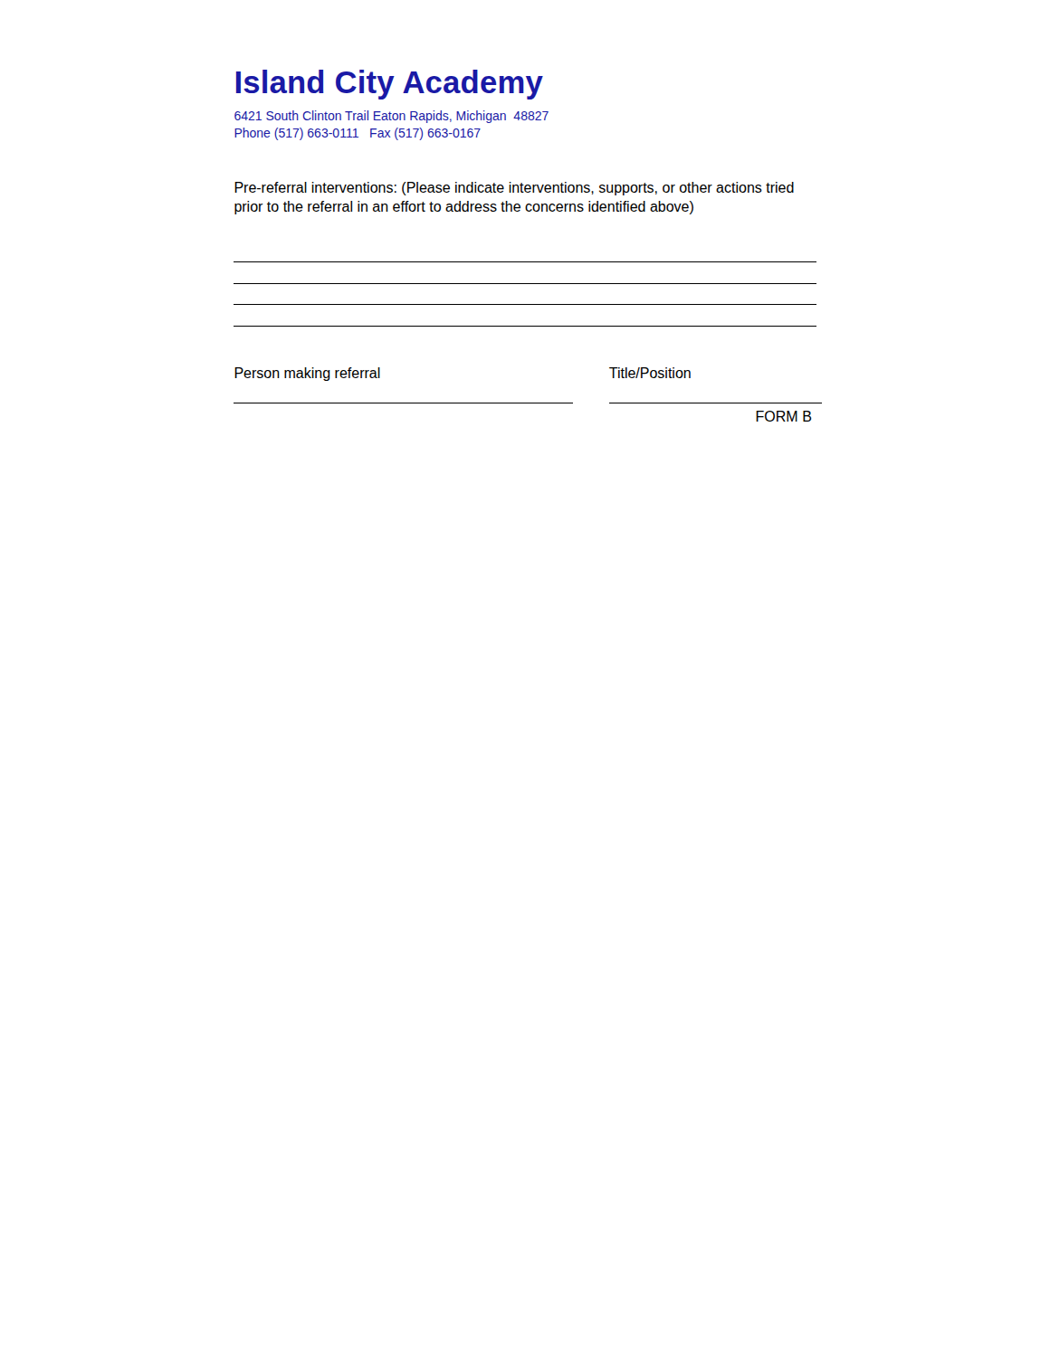Island City Academy
6421 South Clinton Trail Eaton Rapids, Michigan 48827
Phone (517) 663-0111 Fax (517) 663-0167
Pre-referral interventions: (Please indicate interventions, supports, or other actions tried prior to the referral in an effort to address the concerns identified above)
Person making referral
Title/Position
FORM B